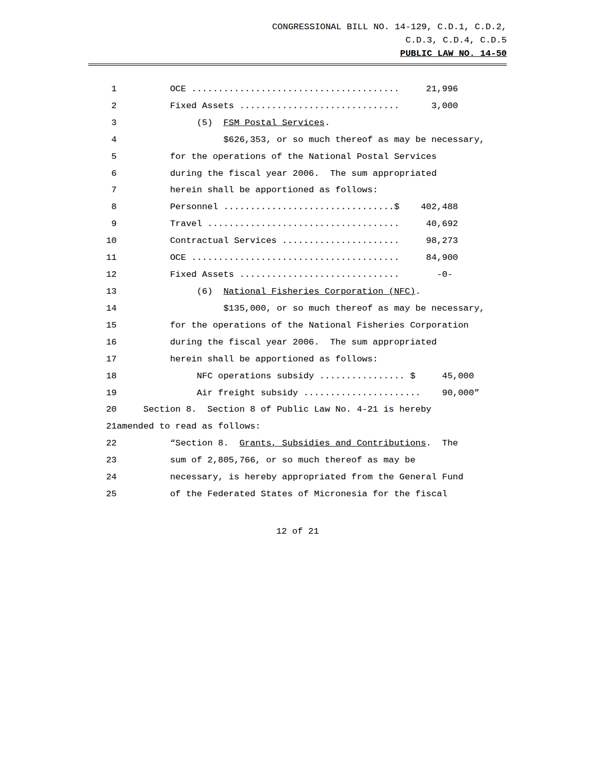CONGRESSIONAL BILL NO. 14-129, C.D.1, C.D.2,
C.D.3, C.D.4, C.D.5
PUBLIC LAW NO. 14-50
| 1 | OCE ....................................... 21,996 |
| 2 | Fixed Assets .............................. 3,000 |
| 3 | (5) FSM Postal Services . |
| 4 | $626,353, or so much thereof as may be necessary, |
| 5 | for the operations of the National Postal Services |
| 6 | during the fiscal year 2006. The sum appropriated |
| 7 | herein shall be apportioned as follows: |
| 8 | Personnel ................................$ 402,488 |
| 9 | Travel .................................... 40,692 |
| 10 | Contractual Services ...................... 98,273 |
| 11 | OCE ....................................... 84,900 |
| 12 | Fixed Assets .............................. -0- |
| 13 | (6) National Fisheries Corporation (NFC) . |
| 14 | $135,000, or so much thereof as may be necessary, |
| 15 | for the operations of the National Fisheries Corporation |
| 16 | during the fiscal year 2006. The sum appropriated |
| 17 | herein shall be apportioned as follows: |
| 18 | NFC operations subsidy ................ $ 45,000 |
| 19 | Air freight subsidy ...................... 90,000” |
| 20 | Section 8. Section 8 of Public Law No. 4-21 is hereby |
| 21 | amended to read as follows: |
| 22 | “Section 8. Grants, Subsidies and Contributions . The |
| 23 | sum of 2,805,766, or so much thereof as may be |
| 24 | necessary, is hereby appropriated from the General Fund |
| 25 | of the Federated States of Micronesia for the fiscal |
12 of 21